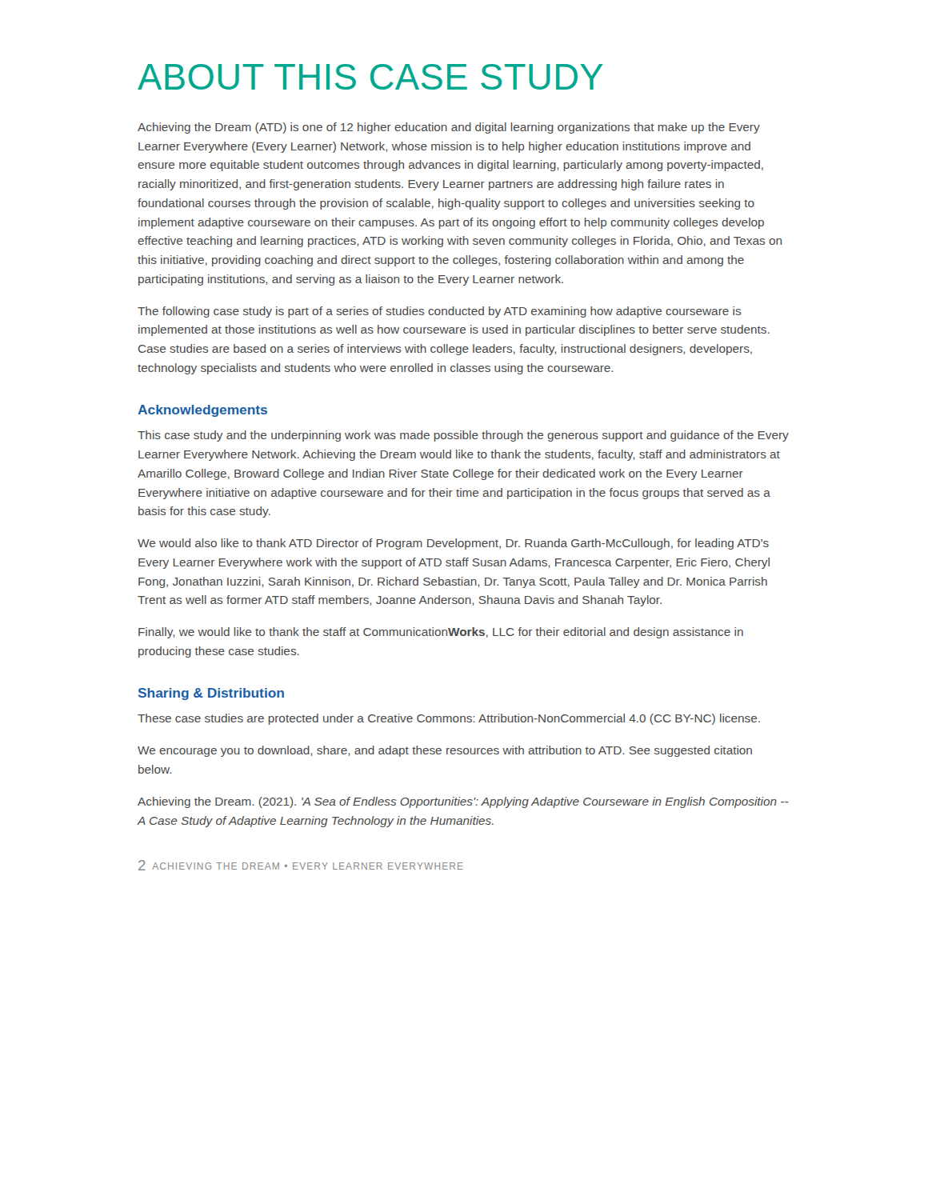ABOUT THIS CASE STUDY
Achieving the Dream (ATD) is one of 12 higher education and digital learning organizations that make up the Every Learner Everywhere (Every Learner) Network, whose mission is to help higher education institutions improve and ensure more equitable student outcomes through advances in digital learning, particularly among poverty-impacted, racially minoritized, and first-generation students. Every Learner partners are addressing high failure rates in foundational courses through the provision of scalable, high-quality support to colleges and universities seeking to implement adaptive courseware on their campuses. As part of its ongoing effort to help community colleges develop effective teaching and learning practices, ATD is working with seven community colleges in Florida, Ohio, and Texas on this initiative, providing coaching and direct support to the colleges, fostering collaboration within and among the participating institutions, and serving as a liaison to the Every Learner network.
The following case study is part of a series of studies conducted by ATD examining how adaptive courseware is implemented at those institutions as well as how courseware is used in particular disciplines to better serve students. Case studies are based on a series of interviews with college leaders, faculty, instructional designers, developers, technology specialists and students who were enrolled in classes using the courseware.
Acknowledgements
This case study and the underpinning work was made possible through the generous support and guidance of the Every Learner Everywhere Network. Achieving the Dream would like to thank the students, faculty, staff and administrators at Amarillo College, Broward College and Indian River State College for their dedicated work on the Every Learner Everywhere initiative on adaptive courseware and for their time and participation in the focus groups that served as a basis for this case study.
We would also like to thank ATD Director of Program Development, Dr. Ruanda Garth-McCullough, for leading ATD's Every Learner Everywhere work with the support of ATD staff Susan Adams, Francesca Carpenter, Eric Fiero, Cheryl Fong, Jonathan Iuzzini, Sarah Kinnison, Dr. Richard Sebastian, Dr. Tanya Scott, Paula Talley and Dr. Monica Parrish Trent as well as former ATD staff members, Joanne Anderson, Shauna Davis and Shanah Taylor.
Finally, we would like to thank the staff at CommunicationWorks, LLC for their editorial and design assistance in producing these case studies.
Sharing & Distribution
These case studies are protected under a Creative Commons: Attribution-NonCommercial 4.0 (CC BY-NC) license.
We encourage you to download, share, and adapt these resources with attribution to ATD. See suggested citation below.
Achieving the Dream. (2021). 'A Sea of Endless Opportunities': Applying Adaptive Courseware in English Composition -- A Case Study of Adaptive Learning Technology in the Humanities.
2 ACHIEVING THE DREAM • EVERY LEARNER EVERYWHERE